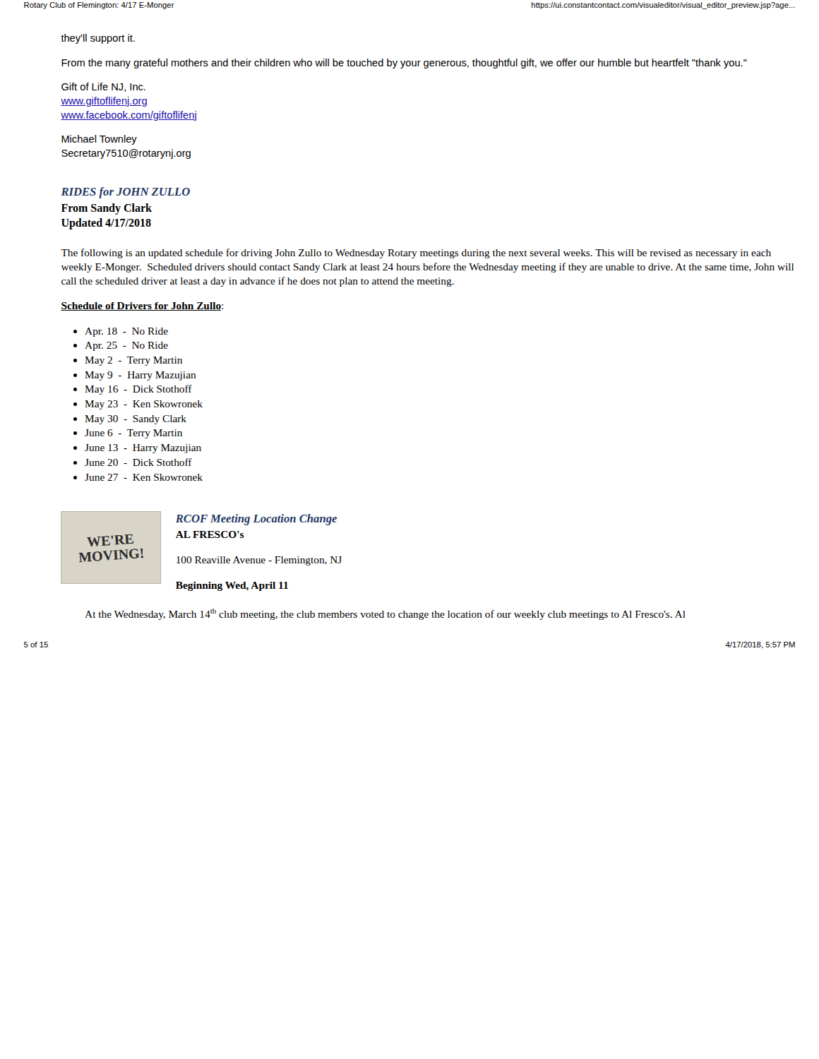Rotary Club of Flemington: 4/17 E-Monger
https://ui.constantcontact.com/visualeditor/visual_editor_preview.jsp?age...
they'll support it.
From the many grateful mothers and their children who will be touched by your generous, thoughtful gift, we offer our humble but heartfelt "thank you."
Gift of Life NJ, Inc.
www.giftoflifenj.org
www.facebook.com/giftoflifenj
Michael Townley
Secretary7510@rotarynj.org
RIDES for JOHN ZULLO
From Sandy Clark
Updated 4/17/2018
The following is an updated schedule for driving John Zullo to Wednesday Rotary meetings during the next several weeks. This will be revised as necessary in each weekly E-Monger. Scheduled drivers should contact Sandy Clark at least 24 hours before the Wednesday meeting if they are unable to drive. At the same time, John will call the scheduled driver at least a day in advance if he does not plan to attend the meeting.
Schedule of Drivers for John Zullo:
Apr. 18 - No Ride
Apr. 25 - No Ride
May 2 - Terry Martin
May 9 - Harry Mazujian
May 16 - Dick Stothoff
May 23 - Ken Skowronek
May 30 - Sandy Clark
June 6 - Terry Martin
June 13 - Harry Mazujian
June 20 - Dick Stothoff
June 27 - Ken Skowronek
WE'RE
MOVING!
RCOF Meeting Location Change
AL FRESCO's
100 Reaville Avenue - Flemington, NJ
Beginning Wed, April 11
At the Wednesday, March 14th club meeting, the club members voted to change the location of our weekly club meetings to Al Fresco's. Al
5 of 15
4/17/2018, 5:57 PM